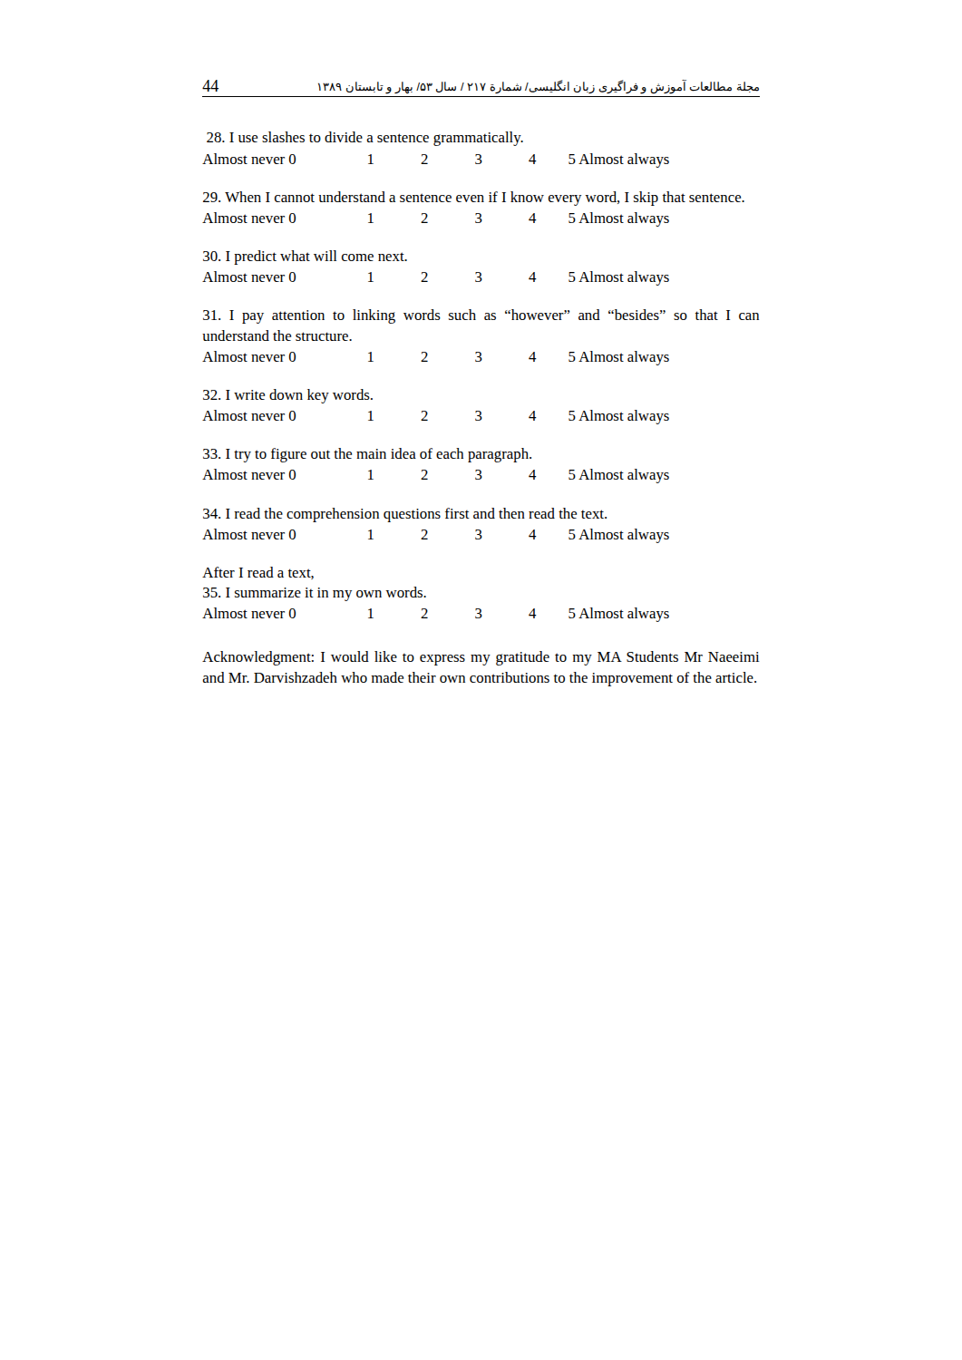44
مجلة مطالعات آموزش و فراگیری زبان انگلیسی/ شمارة ۲۱۷ / سال ۵۳/ بهار و تابستان ۱۳۸۹
28. I use slashes to divide a sentence grammatically.
Almost never 0 1 2 3 4 5 Almost always
29. When I cannot understand a sentence even if I know every word, I skip that sentence.
Almost never 0 1 2 3 4 5 Almost always
30. I predict what will come next.
Almost never 0 1 2 3 4 5 Almost always
31. I pay attention to linking words such as “however” and “besides” so that I can understand the structure.
Almost never 0 1 2 3 4 5 Almost always
32. I write down key words.
Almost never 0 1 2 3 4 5 Almost always
33. I try to figure out the main idea of each paragraph.
Almost never 0 1 2 3 4 5 Almost always
34. I read the comprehension questions first and then read the text.
Almost never 0 1 2 3 4 5 Almost always
After I read a text,
35. I summarize it in my own words.
Almost never 0 1 2 3 4 5 Almost always
Acknowledgment: I would like to express my gratitude to my MA Students Mr Naeeimi and Mr. Darvishzadeh who made their own contributions to the improvement of the article.